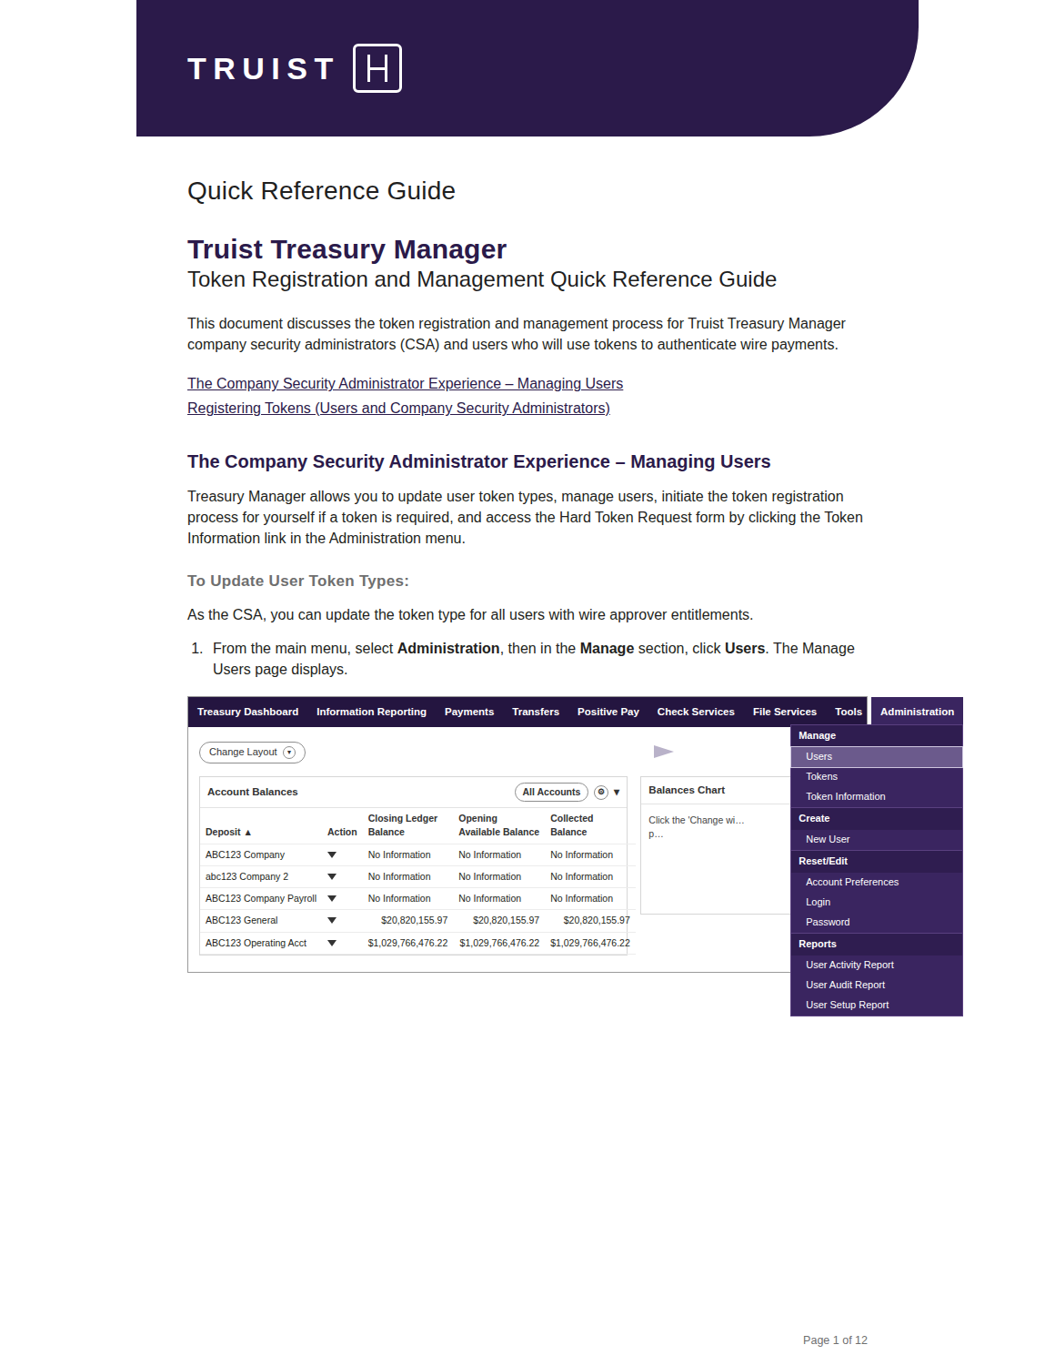Truist
Quick Reference Guide
Truist Treasury Manager
Token Registration and Management Quick Reference Guide
This document discusses the token registration and management process for Truist Treasury Manager company security administrators (CSA) and users who will use tokens to authenticate wire payments.
The Company Security Administrator Experience – Managing Users Registering Tokens (Users and Company Security Administrators)
The Company Security Administrator Experience – Managing Users
Treasury Manager allows you to update user token types, manage users, initiate the token registration process for yourself if a token is required, and access the Hard Token Request form by clicking the Token Information link in the Administration menu.
To Update User Token Types:
As the CSA, you can update the token type for all users with wire approver entitlements.
From the main menu, select Administration, then in the Manage section, click Users. The Manage Users page displays.
Treasury Dashboard
Information Reporting
Payments
Transfers
Positive Pay
Check Services
File Services
Tools
Administration
Manage
Users
Tokens
Token Information
Create
New User
Reset/Edit
Account Preferences
Login
Password
Reports
User Activity Report
User Audit Report
User Setup Report
Change Layout ▾
Account Balances All Accounts ⚙ ▾
| Deposit ▲ | Action | Closing Ledger Balance | Opening Available Balance | Collected Balance |
| --- | --- | --- | --- | --- |
| ABC123 Company | | No Information | No Information | No Information |
| abc123 Company 2 | | No Information | No Information | No Information |
| ABC123 Company Payroll | | No Information | No Information | No Information |
| ABC123 General | | $20,820,155.97 | $20,820,155.97 | $20,820,155.97 |
| ABC123 Operating Acct | | $1,029,766,476.22 | $1,029,766,476.22 | $1,029,766,476.22 |
Balances Chart
Click the 'Change wi…
p…
Page 1 of 12